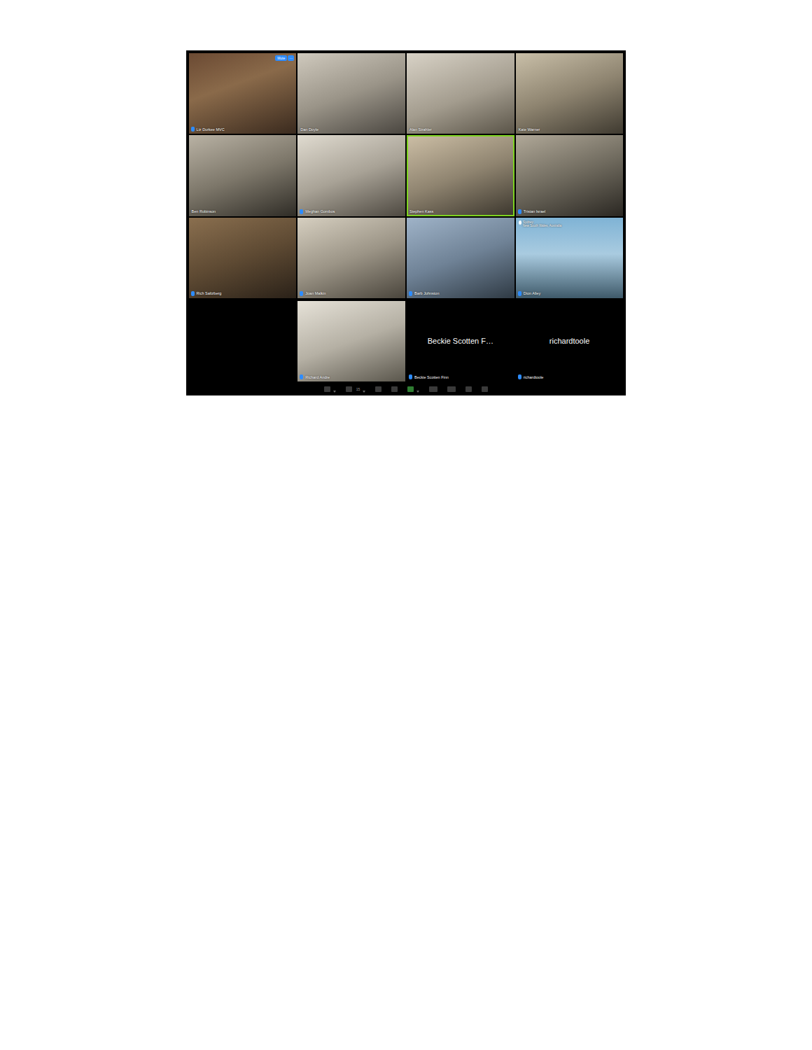Mute···
Liz Durkee MVC
Dan Doyle
Alan Strahler
Kate Warner
Ben Robinson
Meghan Gombos
Stephen Kass
Tristan Israel
Rich Saltzberg
Joan Malkin
Barb Johnston
Sydney
New South Wales, Australia
Dion Alley
Richard Andre
Beckie Scotten F…
Beckie Scotten Finn
richardtoole
richardtoole
15